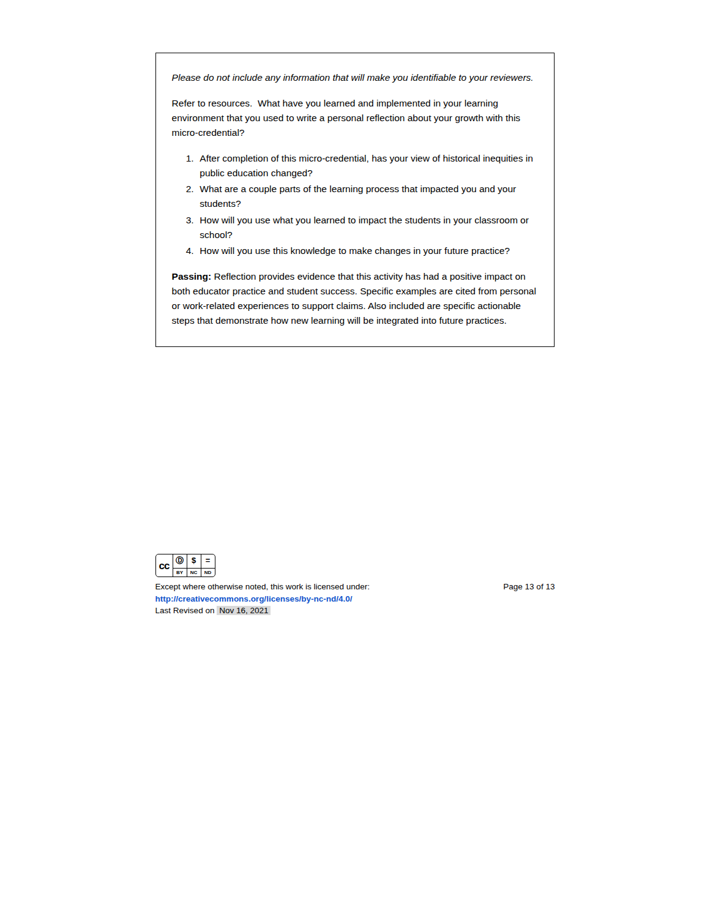Please do not include any information that will make you identifiable to your reviewers.
Refer to resources. What have you learned and implemented in your learning environment that you used to write a personal reflection about your growth with this micro-credential?
After completion of this micro-credential, has your view of historical inequities in public education changed?
What are a couple parts of the learning process that impacted you and your students?
How will you use what you learned to impact the students in your classroom or school?
How will you use this knowledge to make changes in your future practice?
Passing: Reflection provides evidence that this activity has had a positive impact on both educator practice and student success. Specific examples are cited from personal or work-related experiences to support claims. Also included are specific actionable steps that demonstrate how new learning will be integrated into future practices.
cc
Ⓓ $ =
BY NC ND
Except where otherwise noted, this work is licensed under:
http://creativecommons.org/licenses/by-nc-nd/4.0/
Last Revised on Nov 16, 2021
Page 13 of 13